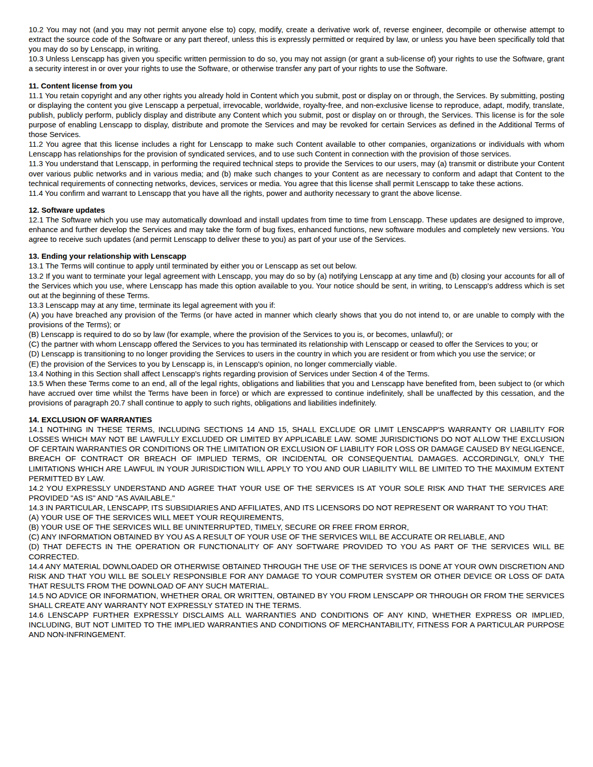10.2 You may not (and you may not permit anyone else to) copy, modify, create a derivative work of, reverse engineer, decompile or otherwise attempt to extract the source code of the Software or any part thereof, unless this is expressly permitted or required by law, or unless you have been specifically told that you may do so by Lenscapp, in writing.
10.3 Unless Lenscapp has given you specific written permission to do so, you may not assign (or grant a sub-license of) your rights to use the Software, grant a security interest in or over your rights to use the Software, or otherwise transfer any part of your rights to use the Software.
11. Content license from you
11.1 You retain copyright and any other rights you already hold in Content which you submit, post or display on or through, the Services. By submitting, posting or displaying the content you give Lenscapp a perpetual, irrevocable, worldwide, royalty-free, and non-exclusive license to reproduce, adapt, modify, translate, publish, publicly perform, publicly display and distribute any Content which you submit, post or display on or through, the Services. This license is for the sole purpose of enabling Lenscapp to display, distribute and promote the Services and may be revoked for certain Services as defined in the Additional Terms of those Services.
11.2 You agree that this license includes a right for Lenscapp to make such Content available to other companies, organizations or individuals with whom Lenscapp has relationships for the provision of syndicated services, and to use such Content in connection with the provision of those services.
11.3 You understand that Lenscapp, in performing the required technical steps to provide the Services to our users, may (a) transmit or distribute your Content over various public networks and in various media; and (b) make such changes to your Content as are necessary to conform and adapt that Content to the technical requirements of connecting networks, devices, services or media. You agree that this license shall permit Lenscapp to take these actions.
11.4 You confirm and warrant to Lenscapp that you have all the rights, power and authority necessary to grant the above license.
12. Software updates
12.1 The Software which you use may automatically download and install updates from time to time from Lenscapp. These updates are designed to improve, enhance and further develop the Services and may take the form of bug fixes, enhanced functions, new software modules and completely new versions. You agree to receive such updates (and permit Lenscapp to deliver these to you) as part of your use of the Services.
13. Ending your relationship with Lenscapp
13.1 The Terms will continue to apply until terminated by either you or Lenscapp as set out below.
13.2 If you want to terminate your legal agreement with Lenscapp, you may do so by (a) notifying Lenscapp at any time and (b) closing your accounts for all of the Services which you use, where Lenscapp has made this option available to you. Your notice should be sent, in writing, to Lenscapp's address which is set out at the beginning of these Terms.
13.3 Lenscapp may at any time, terminate its legal agreement with you if:
(A) you have breached any provision of the Terms (or have acted in manner which clearly shows that you do not intend to, or are unable to comply with the provisions of the Terms); or
(B) Lenscapp is required to do so by law (for example, where the provision of the Services to you is, or becomes, unlawful); or
(C) the partner with whom Lenscapp offered the Services to you has terminated its relationship with Lenscapp or ceased to offer the Services to you; or
(D) Lenscapp is transitioning to no longer providing the Services to users in the country in which you are resident or from which you use the service; or
(E) the provision of the Services to you by Lenscapp is, in Lenscapp's opinion, no longer commercially viable.
13.4 Nothing in this Section shall affect Lenscapp's rights regarding provision of Services under Section 4 of the Terms.
13.5 When these Terms come to an end, all of the legal rights, obligations and liabilities that you and Lenscapp have benefited from, been subject to (or which have accrued over time whilst the Terms have been in force) or which are expressed to continue indefinitely, shall be unaffected by this cessation, and the provisions of paragraph 20.7 shall continue to apply to such rights, obligations and liabilities indefinitely.
14. EXCLUSION OF WARRANTIES
14.1 NOTHING IN THESE TERMS, INCLUDING SECTIONS 14 AND 15, SHALL EXCLUDE OR LIMIT LENSCAPP'S WARRANTY OR LIABILITY FOR LOSSES WHICH MAY NOT BE LAWFULLY EXCLUDED OR LIMITED BY APPLICABLE LAW. SOME JURISDICTIONS DO NOT ALLOW THE EXCLUSION OF CERTAIN WARRANTIES OR CONDITIONS OR THE LIMITATION OR EXCLUSION OF LIABILITY FOR LOSS OR DAMAGE CAUSED BY NEGLIGENCE, BREACH OF CONTRACT OR BREACH OF IMPLIED TERMS, OR INCIDENTAL OR CONSEQUENTIAL DAMAGES. ACCORDINGLY, ONLY THE LIMITATIONS WHICH ARE LAWFUL IN YOUR JURISDICTION WILL APPLY TO YOU AND OUR LIABILITY WILL BE LIMITED TO THE MAXIMUM EXTENT PERMITTED BY LAW.
14.2 YOU EXPRESSLY UNDERSTAND AND AGREE THAT YOUR USE OF THE SERVICES IS AT YOUR SOLE RISK AND THAT THE SERVICES ARE PROVIDED "AS IS" AND "AS AVAILABLE."
14.3 IN PARTICULAR, LENSCAPP, ITS SUBSIDIARIES AND AFFILIATES, AND ITS LICENSORS DO NOT REPRESENT OR WARRANT TO YOU THAT:
(A) YOUR USE OF THE SERVICES WILL MEET YOUR REQUIREMENTS,
(B) YOUR USE OF THE SERVICES WILL BE UNINTERRUPTED, TIMELY, SECURE OR FREE FROM ERROR,
(C) ANY INFORMATION OBTAINED BY YOU AS A RESULT OF YOUR USE OF THE SERVICES WILL BE ACCURATE OR RELIABLE, AND
(D) THAT DEFECTS IN THE OPERATION OR FUNCTIONALITY OF ANY SOFTWARE PROVIDED TO YOU AS PART OF THE SERVICES WILL BE CORRECTED.
14.4 ANY MATERIAL DOWNLOADED OR OTHERWISE OBTAINED THROUGH THE USE OF THE SERVICES IS DONE AT YOUR OWN DISCRETION AND RISK AND THAT YOU WILL BE SOLELY RESPONSIBLE FOR ANY DAMAGE TO YOUR COMPUTER SYSTEM OR OTHER DEVICE OR LOSS OF DATA THAT RESULTS FROM THE DOWNLOAD OF ANY SUCH MATERIAL.
14.5 NO ADVICE OR INFORMATION, WHETHER ORAL OR WRITTEN, OBTAINED BY YOU FROM LENSCAPP OR THROUGH OR FROM THE SERVICES SHALL CREATE ANY WARRANTY NOT EXPRESSLY STATED IN THE TERMS.
14.6 LENSCAPP FURTHER EXPRESSLY DISCLAIMS ALL WARRANTIES AND CONDITIONS OF ANY KIND, WHETHER EXPRESS OR IMPLIED, INCLUDING, BUT NOT LIMITED TO THE IMPLIED WARRANTIES AND CONDITIONS OF MERCHANTABILITY, FITNESS FOR A PARTICULAR PURPOSE AND NON-INFRINGEMENT.